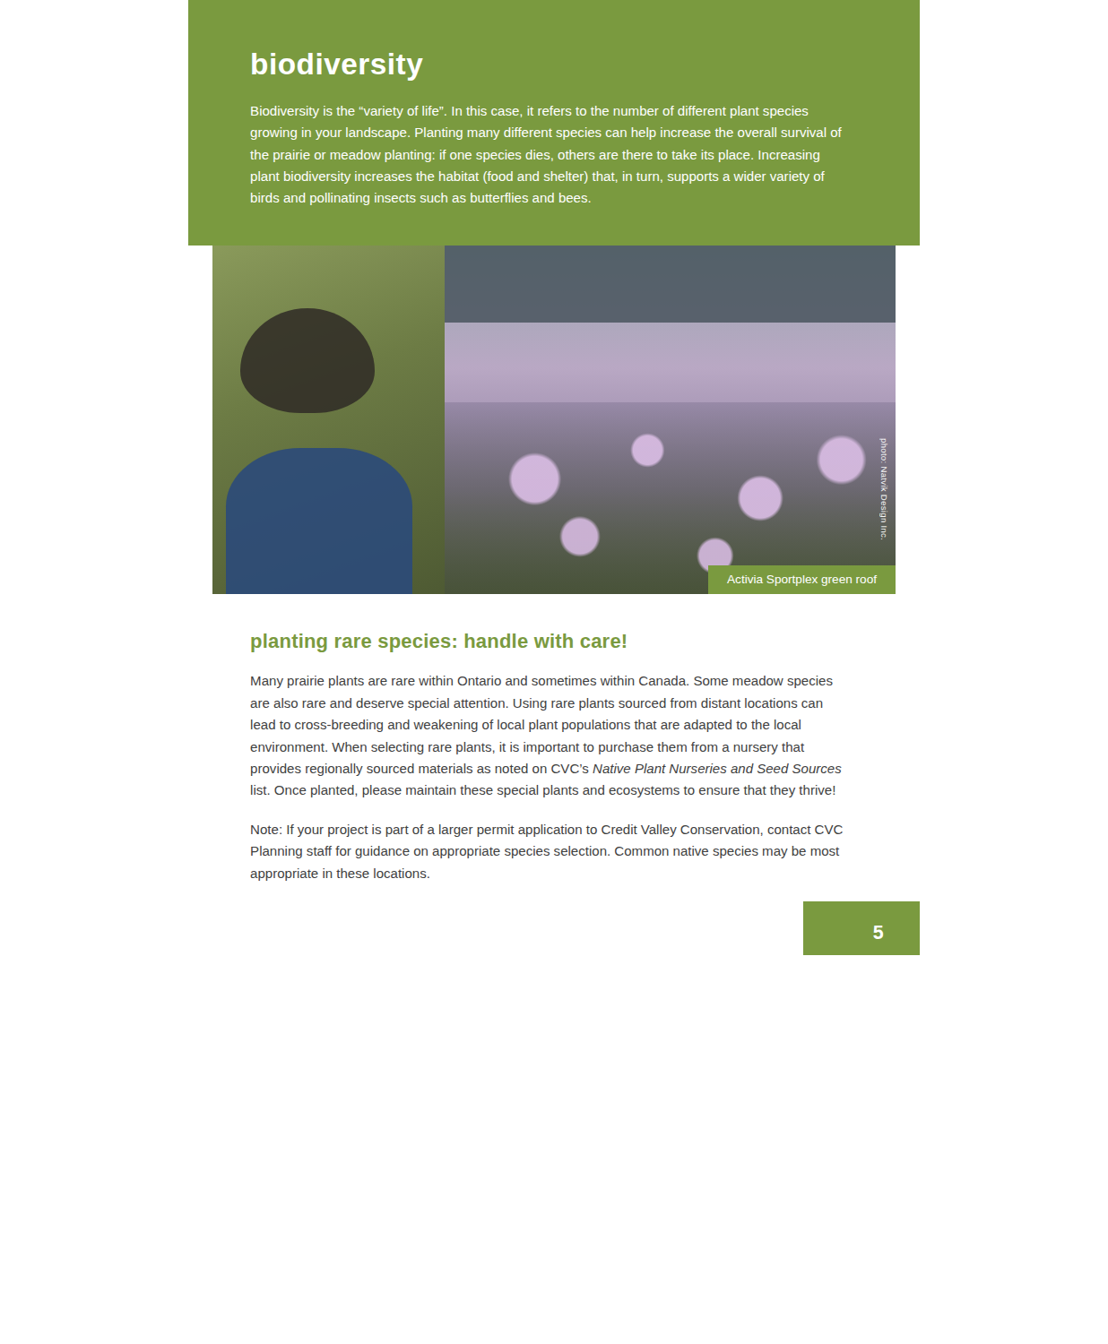biodiversity
Biodiversity is the “variety of life”. In this case, it refers to the number of different plant species growing in your landscape. Planting many different species can help increase the overall survival of the prairie or meadow planting: if one species dies, others are there to take its place. Increasing plant biodiversity increases the habitat (food and shelter) that, in turn, supports a wider variety of birds and pollinating insects such as butterflies and bees.
photo: Natvik Design Inc.
Activia Sportplex green roof
planting rare species: handle with care!
Many prairie plants are rare within Ontario and sometimes within Canada. Some meadow species are also rare and deserve special attention. Using rare plants sourced from distant locations can lead to cross-breeding and weakening of local plant populations that are adapted to the local environment. When selecting rare plants, it is important to purchase them from a nursery that provides regionally sourced materials as noted on CVC’s Native Plant Nurseries and Seed Sources list. Once planted, please maintain these special plants and ecosystems to ensure that they thrive!
Note: If your project is part of a larger permit application to Credit Valley Conservation, contact CVC Planning staff for guidance on appropriate species selection. Common native species may be most appropriate in these locations.
5